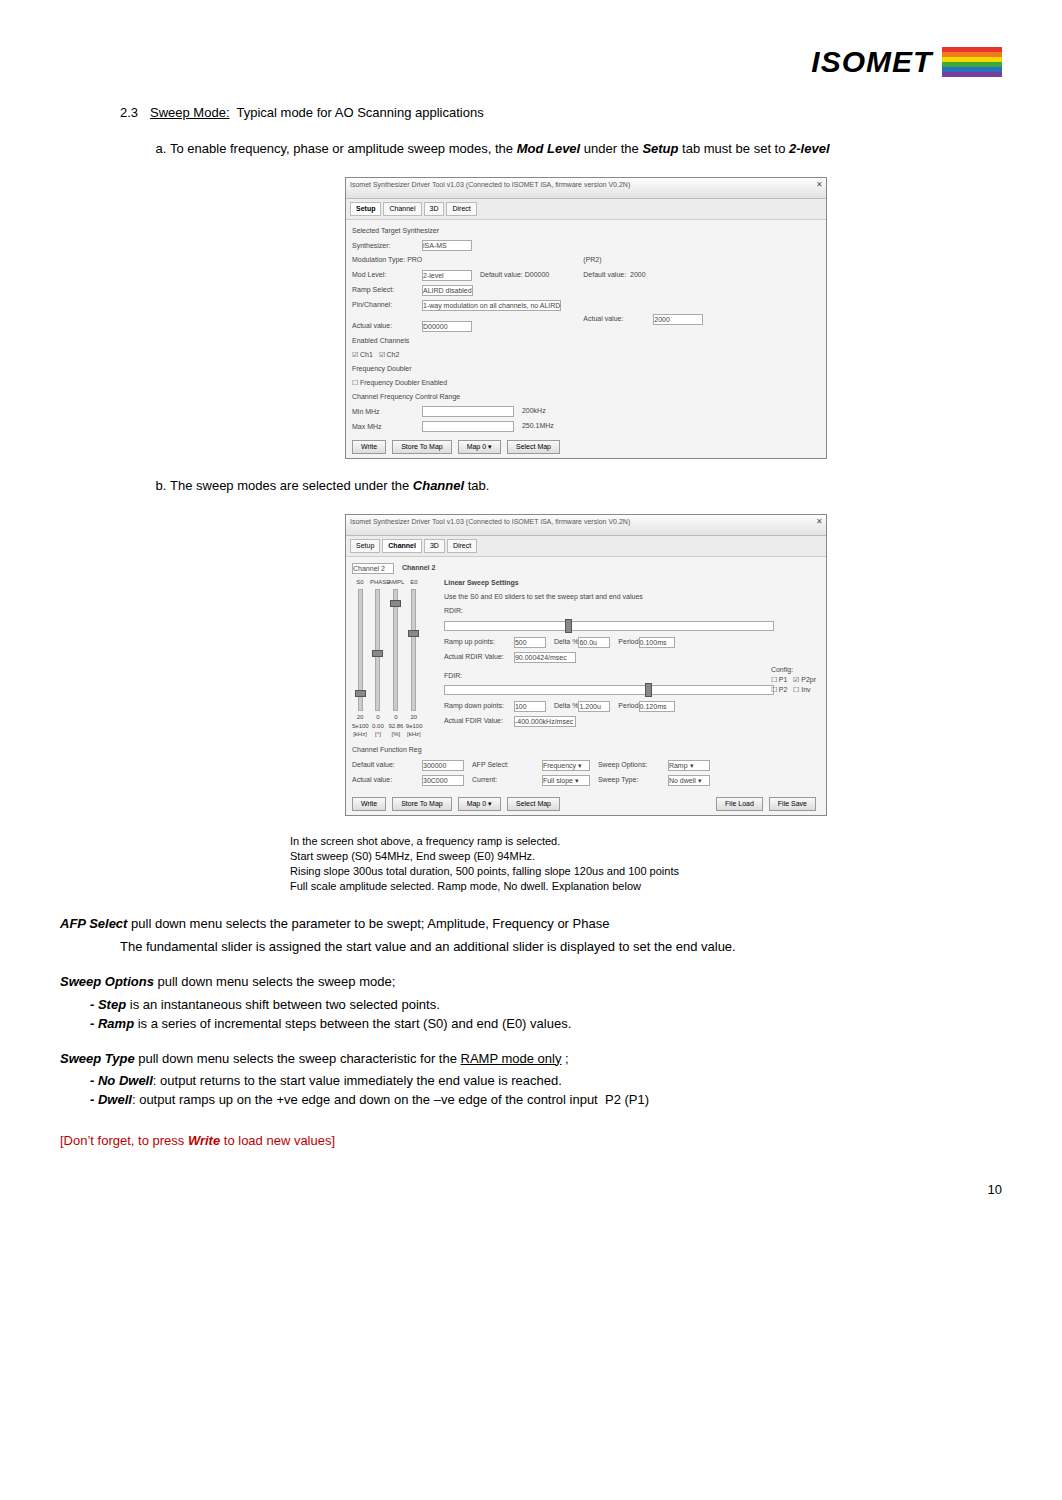ISOMET
2.3 Sweep Mode: Typical mode for AO Scanning applications
To enable frequency, phase or amplitude sweep modes, the Mod Level under the Setup tab must be set to 2-level
Isomet Synthesizer Driver Tool v1.03 (Connected to ISOMET iSA, firmware version V0.2N)✕
Setup Channel 3D Direct
Selected Target Synthesizer
Synthesizer: iSA-MS
Modulation Type: PRO
Mod Level: 2-level Default value: D00000
Ramp Select: ALIRD disabled
Pin/Channel: 1-way modulation on all channels, no ALIRD
Actual value: D00000
(PR2)
Default value: 2000
Actual value: 2000
Enabled Channels
☑ Ch1 ☑ Ch2
Frequency Doubler
☐ Frequency Doubler Enabled
Channel Frequency Control Range
Min MHz 200kHz
Max MHz 250.1MHz
Write Store To Map Map 0 ▾ Select Map
The sweep modes are selected under the Channel tab.
Isomet Synthesizer Driver Tool v1.03 (Connected to ISOMET iSA, firmware version V0.2N)✕
Setup Channel 3D Direct
Channel 2 Channel 2
S0
20
5e100
[kHz]
PHASE
0
0.00
[°]
AMPL
0
92.86
[%]
E0
20
9e100
[kHz]
Linear Sweep Settings
Use the S0 and E0 sliders to set the sweep start and end values
RDIR:
Ramp up points: 500 Delta %60.0u Period0.100ms
Actual RDIR Value: 90.000424/msec
FDIR:
Ramp down points: 100 Delta %1.200u Period0.120ms
Actual FDIR Value:-400.000kHz/msec
Channel Function Reg
Default value: 300000 AFP Select: Frequency ▾ Sweep Options: Ramp ▾
Actual value: 30C000 Current: Full slope ▾ Sweep Type: No dwell ▾
Config:
☐ P1 ☑ P2pr
☐ P2 ☐ Inv
Write Store To Map Map 0 ▾ Select Map File Load File Save
In the screen shot above, a frequency ramp is selected.
Start sweep (S0) 54MHz, End sweep (E0) 94MHz.
Rising slope 300us total duration, 500 points, falling slope 120us and 100 points
Full scale amplitude selected. Ramp mode, No dwell. Explanation below
AFP Select pull down menu selects the parameter to be swept; Amplitude, Frequency or Phase
The fundamental slider is assigned the start value and an additional slider is displayed to set the end value.
Sweep Options pull down menu selects the sweep mode;
Step is an instantaneous shift between two selected points.
Ramp is a series of incremental steps between the start (S0) and end (E0) values.
Sweep Type pull down menu selects the sweep characteristic for the RAMP mode only ;
No Dwell: output returns to the start value immediately the end value is reached.
Dwell: output ramps up on the +ve edge and down on the –ve edge of the control input P2 (P1)
[Don’t forget, to press Write to load new values]
10